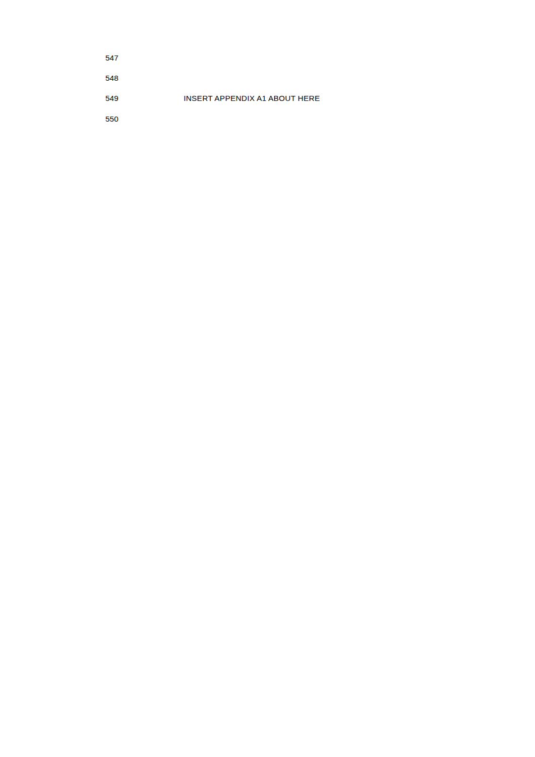547
548
549 INSERT APPENDIX A1 ABOUT HERE
550